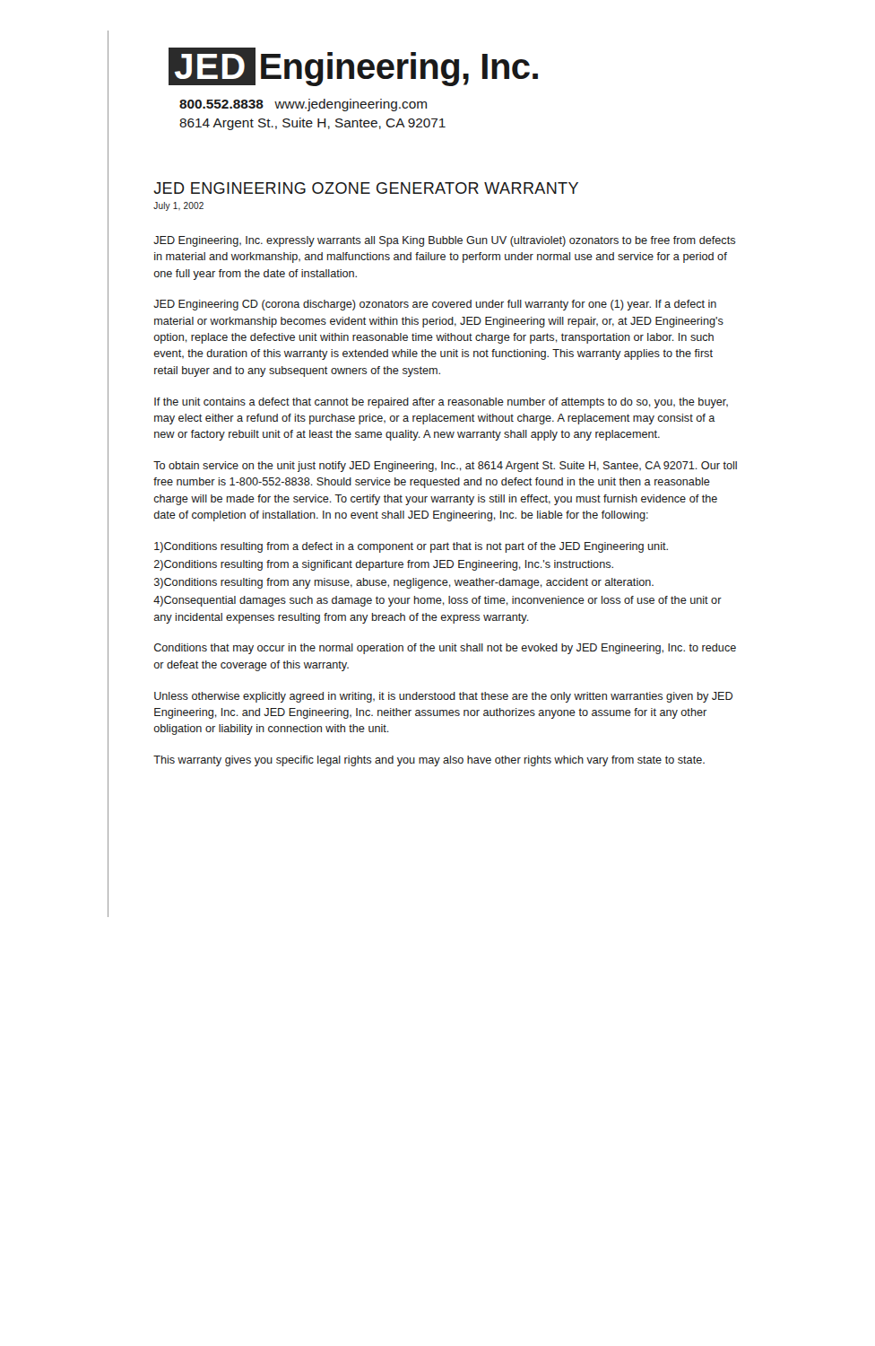JEDEngineering, Inc.
800.552.8838 www.jedengineering.com
8614 Argent St., Suite H, Santee, CA 92071
JED ENGINEERING OZONE GENERATOR WARRANTY
July 1, 2002
JED Engineering, Inc. expressly warrants all Spa King Bubble Gun UV (ultraviolet) ozonators to be free from defects in material and workmanship, and malfunctions and failure to perform under normal use and service for a period of one full year from the date of installation.
JED Engineering CD (corona discharge) ozonators are covered under full warranty for one (1) year. If a defect in material or workmanship becomes evident within this period, JED Engineering will repair, or, at JED Engineering's option, replace the defective unit within reasonable time without charge for parts, transportation or labor. In such event, the duration of this warranty is extended while the unit is not functioning. This warranty applies to the first retail buyer and to any subsequent owners of the system.
If the unit contains a defect that cannot be repaired after a reasonable number of attempts to do so, you, the buyer, may elect either a refund of its purchase price, or a replacement without charge. A replacement may consist of a new or factory rebuilt unit of at least the same quality. A new warranty shall apply to any replacement.
To obtain service on the unit just notify JED Engineering, Inc., at 8614 Argent St. Suite H, Santee, CA 92071. Our toll free number is 1-800-552-8838. Should service be requested and no defect found in the unit then a reasonable charge will be made for the service. To certify that your warranty is still in effect, you must furnish evidence of the date of completion of installation. In no event shall JED Engineering, Inc. be liable for the following:
Conditions resulting from a defect in a component or part that is not part of the JED Engineering unit.
Conditions resulting from a significant departure from JED Engineering, Inc.'s instructions.
Conditions resulting from any misuse, abuse, negligence, weather-damage, accident or alteration.
Consequential damages such as damage to your home, loss of time, inconvenience or loss of use of the unit or any incidental expenses resulting from any breach of the express warranty.
Conditions that may occur in the normal operation of the unit shall not be evoked by JED Engineering, Inc. to reduce or defeat the coverage of this warranty.
Unless otherwise explicitly agreed in writing, it is understood that these are the only written warranties given by JED Engineering, Inc. and JED Engineering, Inc. neither assumes nor authorizes anyone to assume for it any other obligation or liability in connection with the unit.
This warranty gives you specific legal rights and you may also have other rights which vary from state to state.